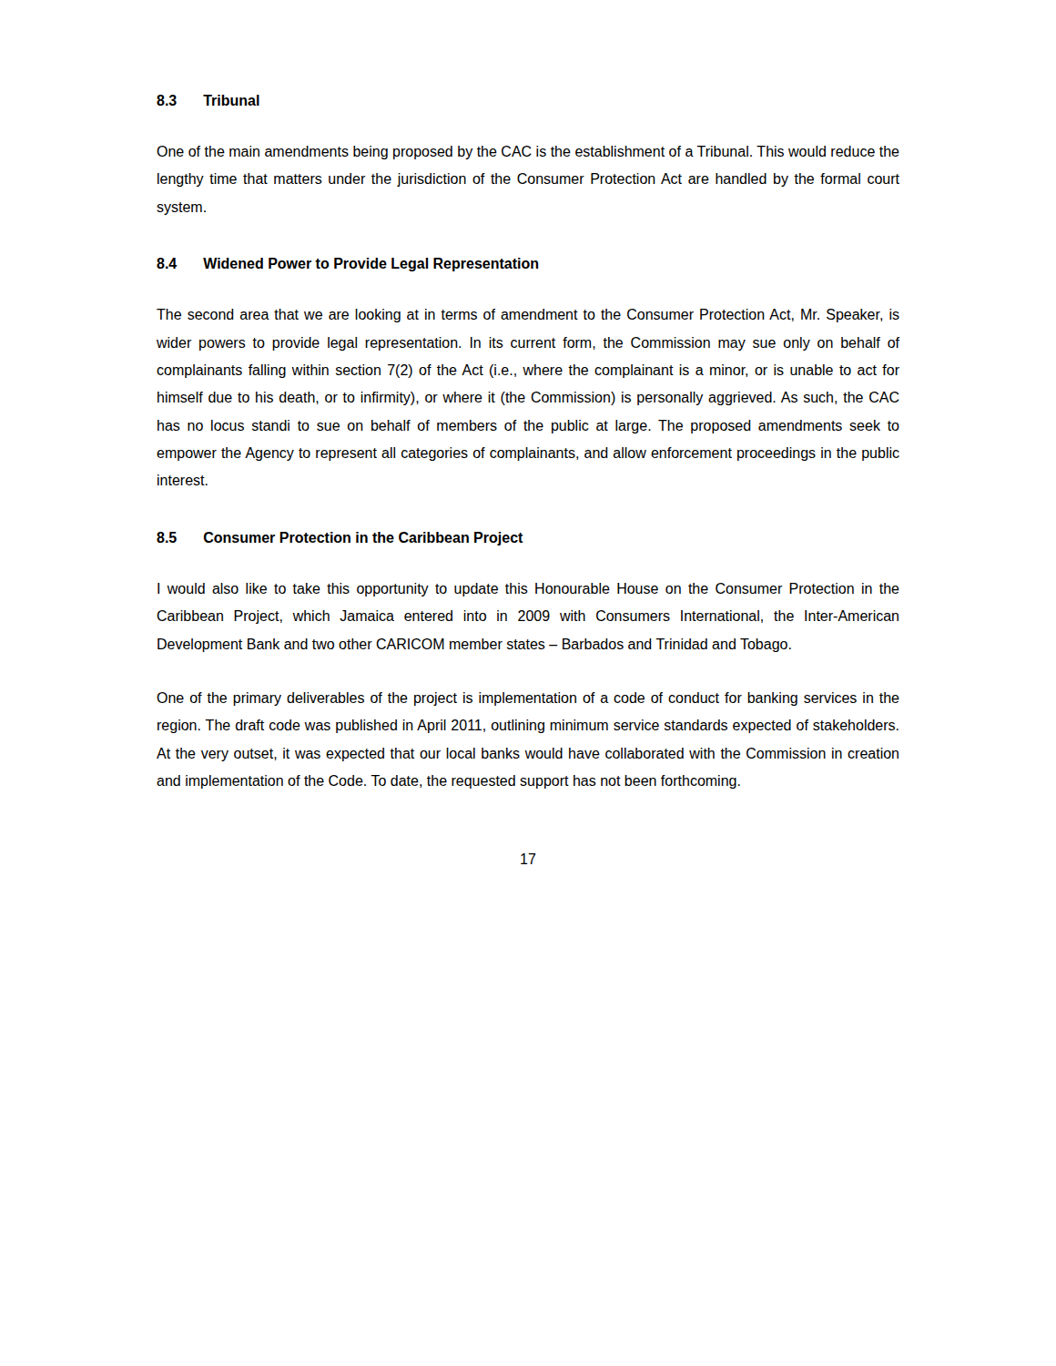8.3 Tribunal
One of the main amendments being proposed by the CAC is the establishment of a Tribunal. This would reduce the lengthy time that matters under the jurisdiction of the Consumer Protection Act are handled by the formal court system.
8.4 Widened Power to Provide Legal Representation
The second area that we are looking at in terms of amendment to the Consumer Protection Act, Mr. Speaker, is wider powers to provide legal representation. In its current form, the Commission may sue only on behalf of complainants falling within section 7(2) of the Act (i.e., where the complainant is a minor, or is unable to act for himself due to his death, or to infirmity), or where it (the Commission) is personally aggrieved. As such, the CAC has no locus standi to sue on behalf of members of the public at large. The proposed amendments seek to empower the Agency to represent all categories of complainants, and allow enforcement proceedings in the public interest.
8.5 Consumer Protection in the Caribbean Project
I would also like to take this opportunity to update this Honourable House on the Consumer Protection in the Caribbean Project, which Jamaica entered into in 2009 with Consumers International, the Inter-American Development Bank and two other CARICOM member states – Barbados and Trinidad and Tobago.
One of the primary deliverables of the project is implementation of a code of conduct for banking services in the region. The draft code was published in April 2011, outlining minimum service standards expected of stakeholders. At the very outset, it was expected that our local banks would have collaborated with the Commission in creation and implementation of the Code. To date, the requested support has not been forthcoming.
17